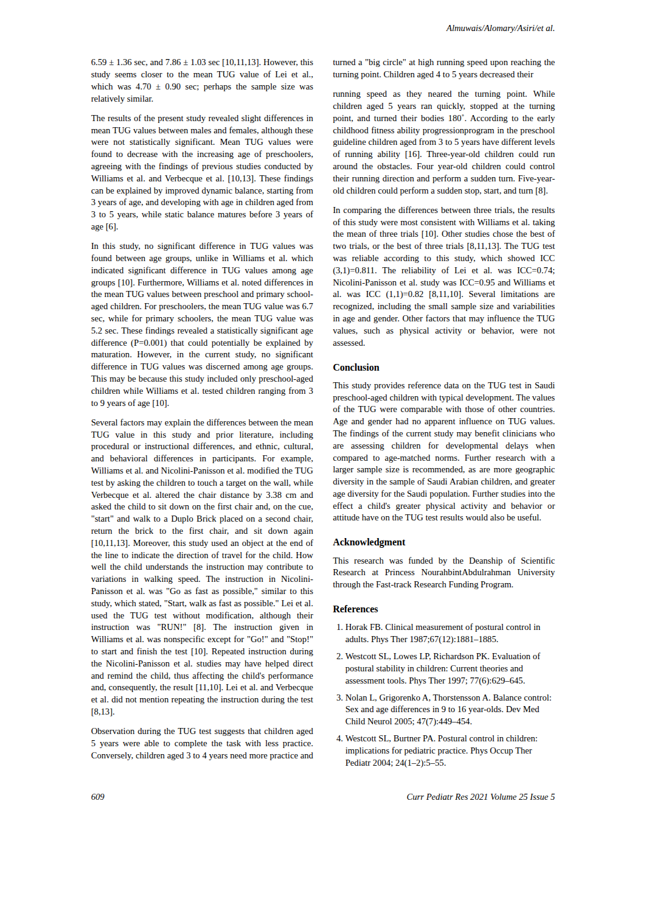Almuwais/Alomary/Asiri/et al.
6.59 ± 1.36 sec, and 7.86 ± 1.03 sec [10,11,13]. However, this study seems closer to the mean TUG value of Lei et al., which was 4.70 ± 0.90 sec; perhaps the sample size was relatively similar.
The results of the present study revealed slight differences in mean TUG values between males and females, although these were not statistically significant. Mean TUG values were found to decrease with the increasing age of preschoolers, agreeing with the findings of previous studies conducted by Williams et al. and Verbecque et al. [10,13]. These findings can be explained by improved dynamic balance, starting from 3 years of age, and developing with age in children aged from 3 to 5 years, while static balance matures before 3 years of age [6].
In this study, no significant difference in TUG values was found between age groups, unlike in Williams et al. which indicated significant difference in TUG values among age groups [10]. Furthermore, Williams et al. noted differences in the mean TUG values between preschool and primary school-aged children. For preschoolers, the mean TUG value was 6.7 sec, while for primary schoolers, the mean TUG value was 5.2 sec. These findings revealed a statistically significant age difference (P=0.001) that could potentially be explained by maturation. However, in the current study, no significant difference in TUG values was discerned among age groups. This may be because this study included only preschool-aged children while Williams et al. tested children ranging from 3 to 9 years of age [10].
Several factors may explain the differences between the mean TUG value in this study and prior literature, including procedural or instructional differences, and ethnic, cultural, and behavioral differences in participants. For example, Williams et al. and Nicolini-Panisson et al. modified the TUG test by asking the children to touch a target on the wall, while Verbecque et al. altered the chair distance by 3.38 cm and asked the child to sit down on the first chair and, on the cue, "start" and walk to a Duplo Brick placed on a second chair, return the brick to the first chair, and sit down again [10,11,13]. Moreover, this study used an object at the end of the line to indicate the direction of travel for the child. How well the child understands the instruction may contribute to variations in walking speed. The instruction in Nicolini-Panisson et al. was "Go as fast as possible," similar to this study, which stated, "Start, walk as fast as possible." Lei et al. used the TUG test without modification, although their instruction was "RUN!" [8]. The instruction given in Williams et al. was nonspecific except for "Go!" and "Stop!" to start and finish the test [10]. Repeated instruction during the Nicolini-Panisson et al. studies may have helped direct and remind the child, thus affecting the child's performance and, consequently, the result [11,10]. Lei et al. and Verbecque et al. did not mention repeating the instruction during the test [8,13].
Observation during the TUG test suggests that children aged 5 years were able to complete the task with less practice. Conversely, children aged 3 to 4 years need more practice and turned a "big circle" at high running speed upon reaching the turning point. Children aged 4 to 5 years decreased their
running speed as they neared the turning point. While children aged 5 years ran quickly, stopped at the turning point, and turned their bodies 180˚. According to the early childhood fitness ability progressionprogram in the preschool guideline children aged from 3 to 5 years have different levels of running ability [16]. Three-year-old children could run around the obstacles. Four year-old children could control their running direction and perform a sudden turn. Five-year-old children could perform a sudden stop, start, and turn [8].
In comparing the differences between three trials, the results of this study were most consistent with Williams et al. taking the mean of three trials [10]. Other studies chose the best of two trials, or the best of three trials [8,11,13]. The TUG test was reliable according to this study, which showed ICC (3,1)=0.811. The reliability of Lei et al. was ICC=0.74; Nicolini-Panisson et al. study was ICC=0.95 and Williams et al. was ICC (1,1)=0.82 [8,11,10]. Several limitations are recognized, including the small sample size and variabilities in age and gender. Other factors that may influence the TUG values, such as physical activity or behavior, were not assessed.
Conclusion
This study provides reference data on the TUG test in Saudi preschool-aged children with typical development. The values of the TUG were comparable with those of other countries. Age and gender had no apparent influence on TUG values. The findings of the current study may benefit clinicians who are assessing children for developmental delays when compared to age-matched norms. Further research with a larger sample size is recommended, as are more geographic diversity in the sample of Saudi Arabian children, and greater age diversity for the Saudi population. Further studies into the effect a child's greater physical activity and behavior or attitude have on the TUG test results would also be useful.
Acknowledgment
This research was funded by the Deanship of Scientific Research at Princess NourahbintAbdulrahman University through the Fast-track Research Funding Program.
References
Horak FB. Clinical measurement of postural control in adults. Phys Ther 1987;67(12):1881–1885.
Westcott SL, Lowes LP, Richardson PK. Evaluation of postural stability in children: Current theories and assessment tools. Phys Ther 1997; 77(6):629–645.
Nolan L, Grigorenko A, Thorstensson A. Balance control: Sex and age differences in 9 to 16 year-olds. Dev Med Child Neurol 2005; 47(7):449–454.
Westcott SL, Burtner PA. Postural control in children: implications for pediatric practice. Phys Occup Ther Pediatr 2004; 24(1–2):5–55.
609 Curr Pediatr Res 2021 Volume 25 Issue 5